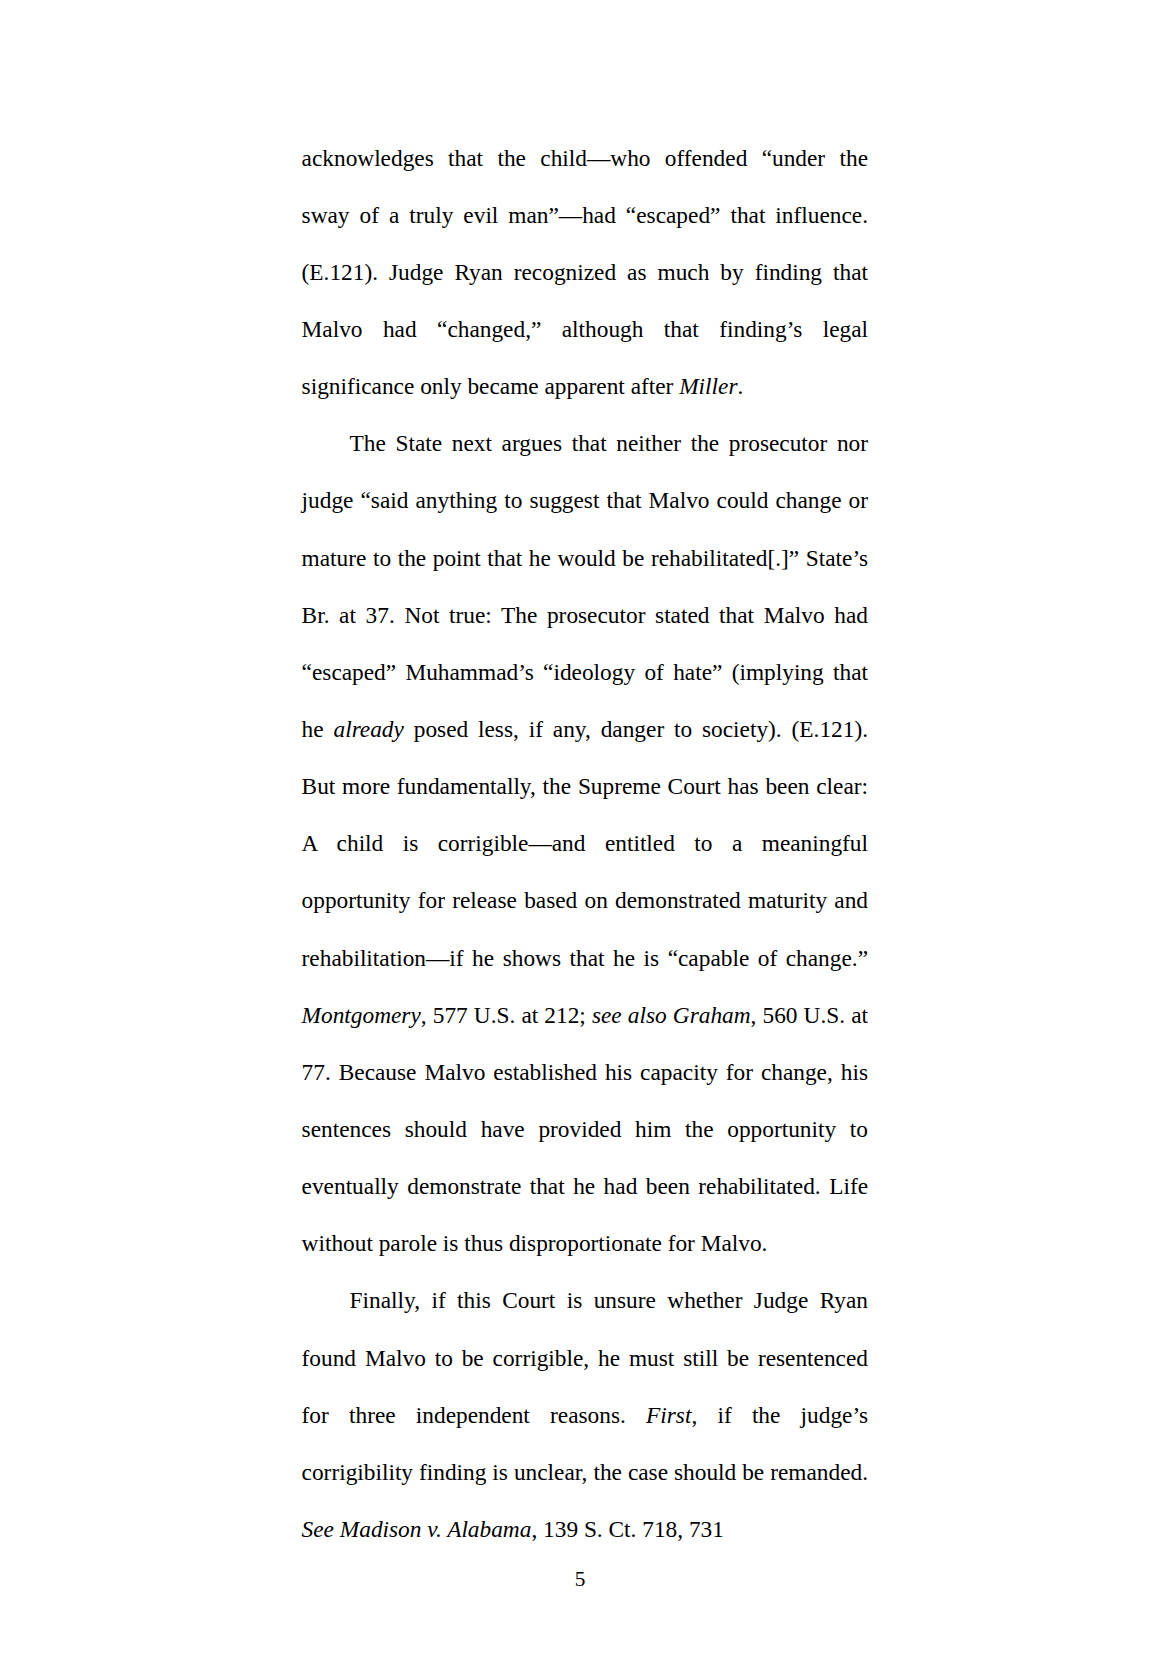acknowledges that the child—who offended “under the sway of a truly evil man”—had “escaped” that influence. (E.121). Judge Ryan recognized as much by finding that Malvo had “changed,” although that finding’s legal significance only became apparent after Miller.
The State next argues that neither the prosecutor nor judge “said anything to suggest that Malvo could change or mature to the point that he would be rehabilitated[.]” State’s Br. at 37. Not true: The prosecutor stated that Malvo had “escaped” Muhammad’s “ideology of hate” (implying that he already posed less, if any, danger to society). (E.121). But more fundamentally, the Supreme Court has been clear: A child is corrigible—and entitled to a meaningful opportunity for release based on demonstrated maturity and rehabilitation—if he shows that he is “capable of change.” Montgomery, 577 U.S. at 212; see also Graham, 560 U.S. at 77. Because Malvo established his capacity for change, his sentences should have provided him the opportunity to eventually demonstrate that he had been rehabilitated. Life without parole is thus disproportionate for Malvo.
Finally, if this Court is unsure whether Judge Ryan found Malvo to be corrigible, he must still be resentenced for three independent reasons. First, if the judge’s corrigibility finding is unclear, the case should be remanded. See Madison v. Alabama, 139 S. Ct. 718, 731
5